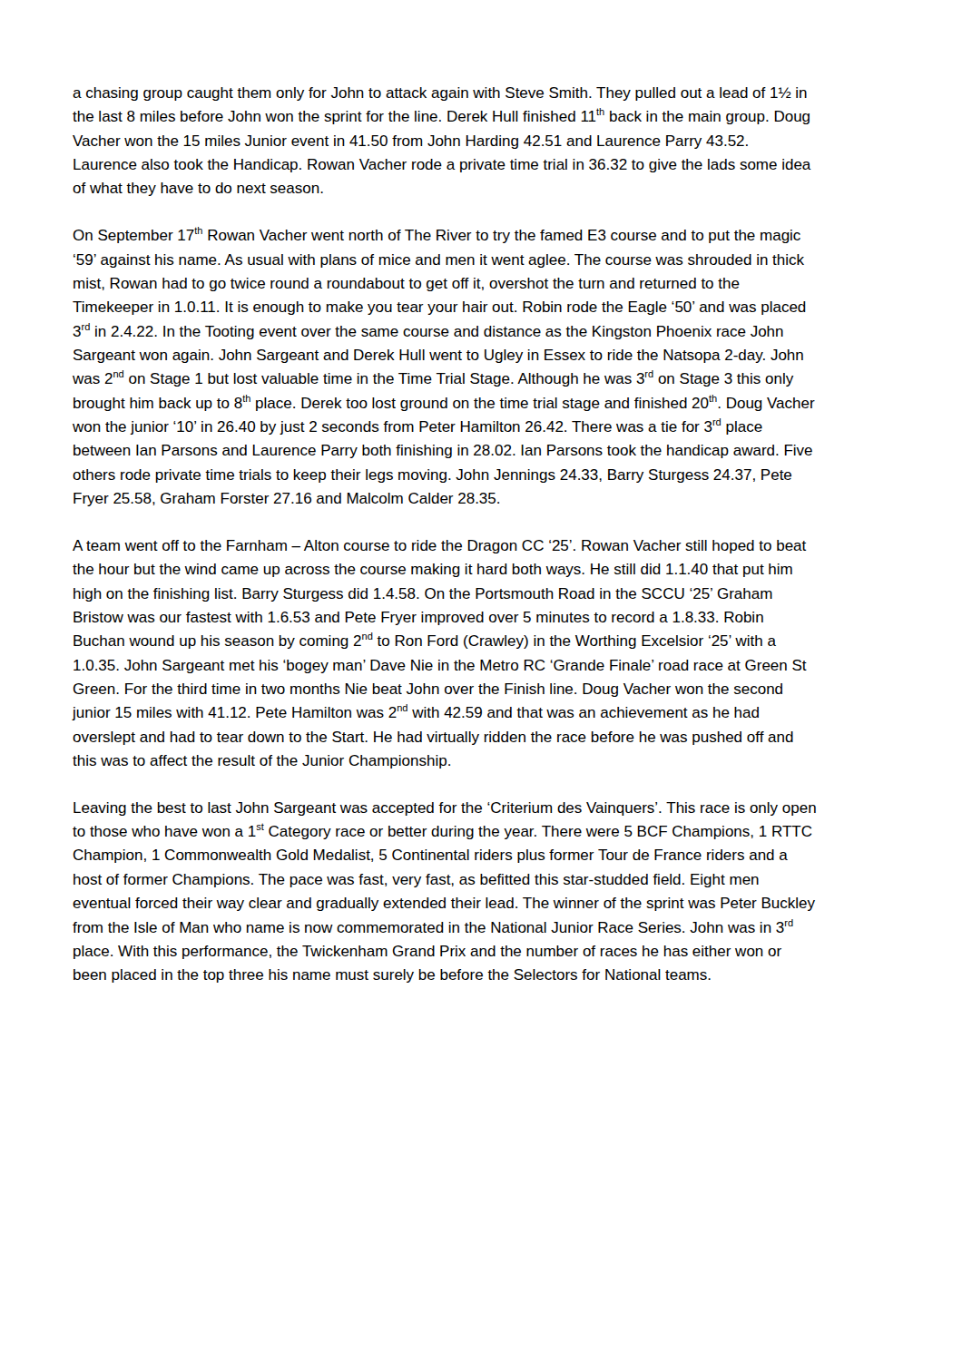a chasing group caught them only for John to attack again with Steve Smith. They pulled out a lead of 1½ in the last 8 miles before John won the sprint for the line. Derek Hull finished 11th back in the main group. Doug Vacher won the 15 miles Junior event in 41.50 from John Harding 42.51 and Laurence Parry 43.52. Laurence also took the Handicap. Rowan Vacher rode a private time trial in 36.32 to give the lads some idea of what they have to do next season.
On September 17th Rowan Vacher went north of The River to try the famed E3 course and to put the magic ‘59’ against his name. As usual with plans of mice and men it went aglee. The course was shrouded in thick mist, Rowan had to go twice round a roundabout to get off it, overshot the turn and returned to the Timekeeper in 1.0.11. It is enough to make you tear your hair out. Robin rode the Eagle ‘50’ and was placed 3rd in 2.4.22. In the Tooting event over the same course and distance as the Kingston Phoenix race John Sargeant won again. John Sargeant and Derek Hull went to Ugley in Essex to ride the Natsopa 2-day. John was 2nd on Stage 1 but lost valuable time in the Time Trial Stage. Although he was 3rd on Stage 3 this only brought him back up to 8th place. Derek too lost ground on the time trial stage and finished 20th. Doug Vacher won the junior ‘10’ in 26.40 by just 2 seconds from Peter Hamilton 26.42. There was a tie for 3rd place between Ian Parsons and Laurence Parry both finishing in 28.02. Ian Parsons took the handicap award. Five others rode private time trials to keep their legs moving. John Jennings 24.33, Barry Sturgess 24.37, Pete Fryer 25.58, Graham Forster 27.16 and Malcolm Calder 28.35.
A team went off to the Farnham – Alton course to ride the Dragon CC ‘25’. Rowan Vacher still hoped to beat the hour but the wind came up across the course making it hard both ways. He still did 1.1.40 that put him high on the finishing list. Barry Sturgess did 1.4.58. On the Portsmouth Road in the SCCU ‘25’ Graham Bristow was our fastest with 1.6.53 and Pete Fryer improved over 5 minutes to record a 1.8.33. Robin Buchan wound up his season by coming 2nd to Ron Ford (Crawley) in the Worthing Excelsior ‘25’ with a 1.0.35. John Sargeant met his ‘bogey man’ Dave Nie in the Metro RC ‘Grande Finale’ road race at Green St Green. For the third time in two months Nie beat John over the Finish line. Doug Vacher won the second junior 15 miles with 41.12. Pete Hamilton was 2nd with 42.59 and that was an achievement as he had overslept and had to tear down to the Start. He had virtually ridden the race before he was pushed off and this was to affect the result of the Junior Championship.
Leaving the best to last John Sargeant was accepted for the ‘Criterium des Vainquers’. This race is only open to those who have won a 1st Category race or better during the year. There were 5 BCF Champions, 1 RTTC Champion, 1 Commonwealth Gold Medalist, 5 Continental riders plus former Tour de France riders and a host of former Champions. The pace was fast, very fast, as befitted this star-studded field. Eight men eventual forced their way clear and gradually extended their lead. The winner of the sprint was Peter Buckley from the Isle of Man who name is now commemorated in the National Junior Race Series. John was in 3rd place. With this performance, the Twickenham Grand Prix and the number of races he has either won or been placed in the top three his name must surely be before the Selectors for National teams.